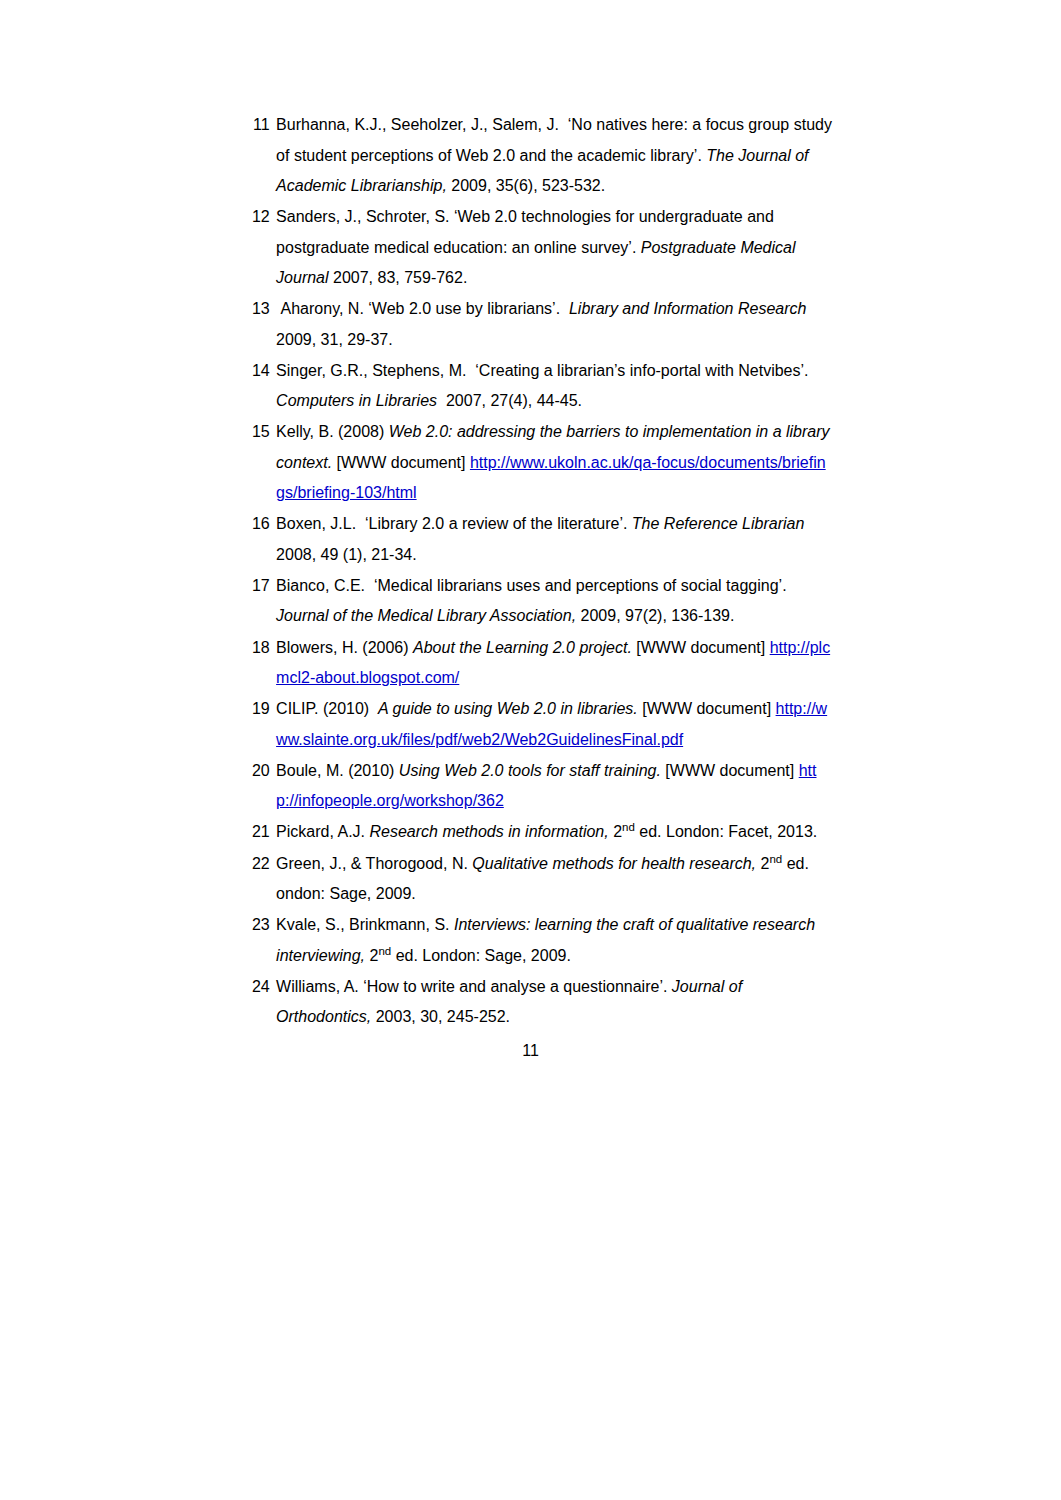11 Burhanna, K.J., Seeholzer, J., Salem, J. ‘No natives here: a focus group study of student perceptions of Web 2.0 and the academic library’. The Journal of Academic Librarianship, 2009, 35(6), 523-532.
12 Sanders, J., Schroter, S. ‘Web 2.0 technologies for undergraduate and postgraduate medical education: an online survey’. Postgraduate Medical Journal 2007, 83, 759-762.
13 Aharony, N. ‘Web 2.0 use by librarians’. Library and Information Research 2009, 31, 29-37.
14 Singer, G.R., Stephens, M. ‘Creating a librarian’s info-portal with Netvibes’. Computers in Libraries 2007, 27(4), 44-45.
15 Kelly, B. (2008) Web 2.0: addressing the barriers to implementation in a library context. [WWW document] http://www.ukoln.ac.uk/qa-focus/documents/briefings/briefing-103/html
16 Boxen, J.L. ‘Library 2.0 a review of the literature’. The Reference Librarian 2008, 49 (1), 21-34.
17 Bianco, C.E. ‘Medical librarians uses and perceptions of social tagging’. Journal of the Medical Library Association, 2009, 97(2), 136-139.
18 Blowers, H. (2006) About the Learning 2.0 project. [WWW document] http://plcmcl2-about.blogspot.com/
19 CILIP. (2010) A guide to using Web 2.0 in libraries. [WWW document] http://www.slainte.org.uk/files/pdf/web2/Web2GuidelinesFinal.pdf
20 Boule, M. (2010) Using Web 2.0 tools for staff training. [WWW document] http://infopeople.org/workshop/362
21 Pickard, A.J. Research methods in information, 2nd ed. London: Facet, 2013.
22 Green, J., & Thorogood, N. Qualitative methods for health research, 2nd ed. ondon: Sage, 2009.
23 Kvale, S., Brinkmann, S. Interviews: learning the craft of qualitative research interviewing, 2nd ed. London: Sage, 2009.
24 Williams, A. ‘How to write and analyse a questionnaire’. Journal of Orthodontics, 2003, 30, 245-252.
11